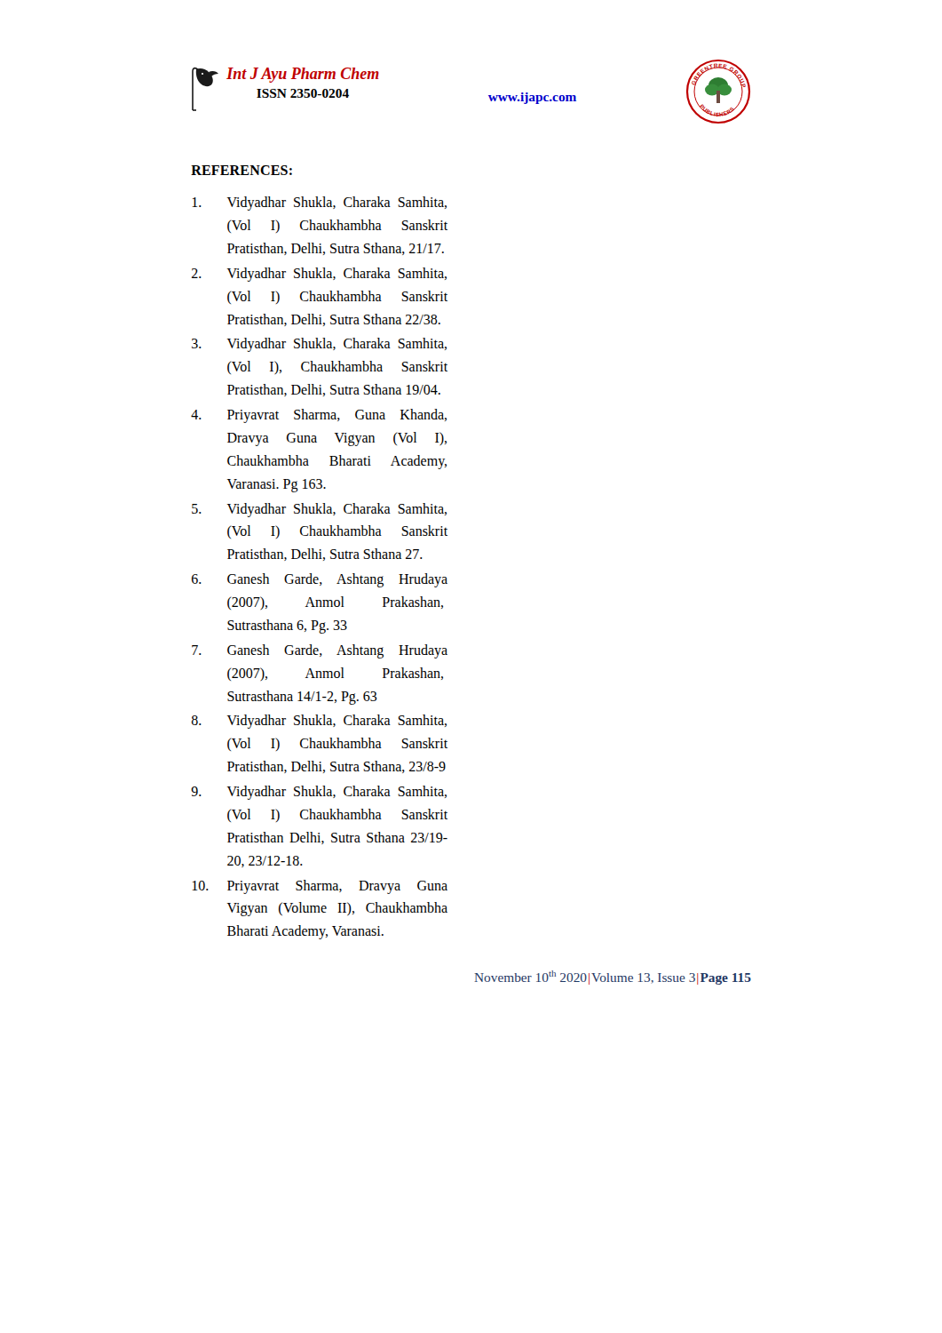Int J Ayu Pharm Chem
ISSN 2350-0204
www.ijapc.com
GREENTREE GROUP PUBLISHERS
REFERENCES:
1. Vidyadhar Shukla, Charaka Samhita, (Vol I) Chaukhambha Sanskrit Pratisthan, Delhi, Sutra Sthana, 21/17.
2. Vidyadhar Shukla, Charaka Samhita, (Vol I) Chaukhambha Sanskrit Pratisthan, Delhi, Sutra Sthana 22/38.
3. Vidyadhar Shukla, Charaka Samhita, (Vol I), Chaukhambha Sanskrit Pratisthan, Delhi, Sutra Sthana 19/04.
4. Priyavrat Sharma, Guna Khanda, Dravya Guna Vigyan (Vol I), Chaukhambha Bharati Academy, Varanasi. Pg 163.
5. Vidyadhar Shukla, Charaka Samhita, (Vol I) Chaukhambha Sanskrit Pratisthan, Delhi, Sutra Sthana 27.
6. Ganesh Garde, Ashtang Hrudaya (2007), Anmol Prakashan, Sutrasthana 6, Pg. 33
7. Ganesh Garde, Ashtang Hrudaya (2007), Anmol Prakashan, Sutrasthana 14/1-2, Pg. 63
8. Vidyadhar Shukla, Charaka Samhita, (Vol I) Chaukhambha Sanskrit Pratisthan, Delhi, Sutra Sthana, 23/8-9
9. Vidyadhar Shukla, Charaka Samhita, (Vol I) Chaukhambha Sanskrit Pratisthan Delhi, Sutra Sthana 23/19-20, 23/12-18.
10. Priyavrat Sharma, Dravya Guna Vigyan (Volume II), Chaukhambha Bharati Academy, Varanasi.
November 10th 2020|Volume 13, Issue 3|Page 115